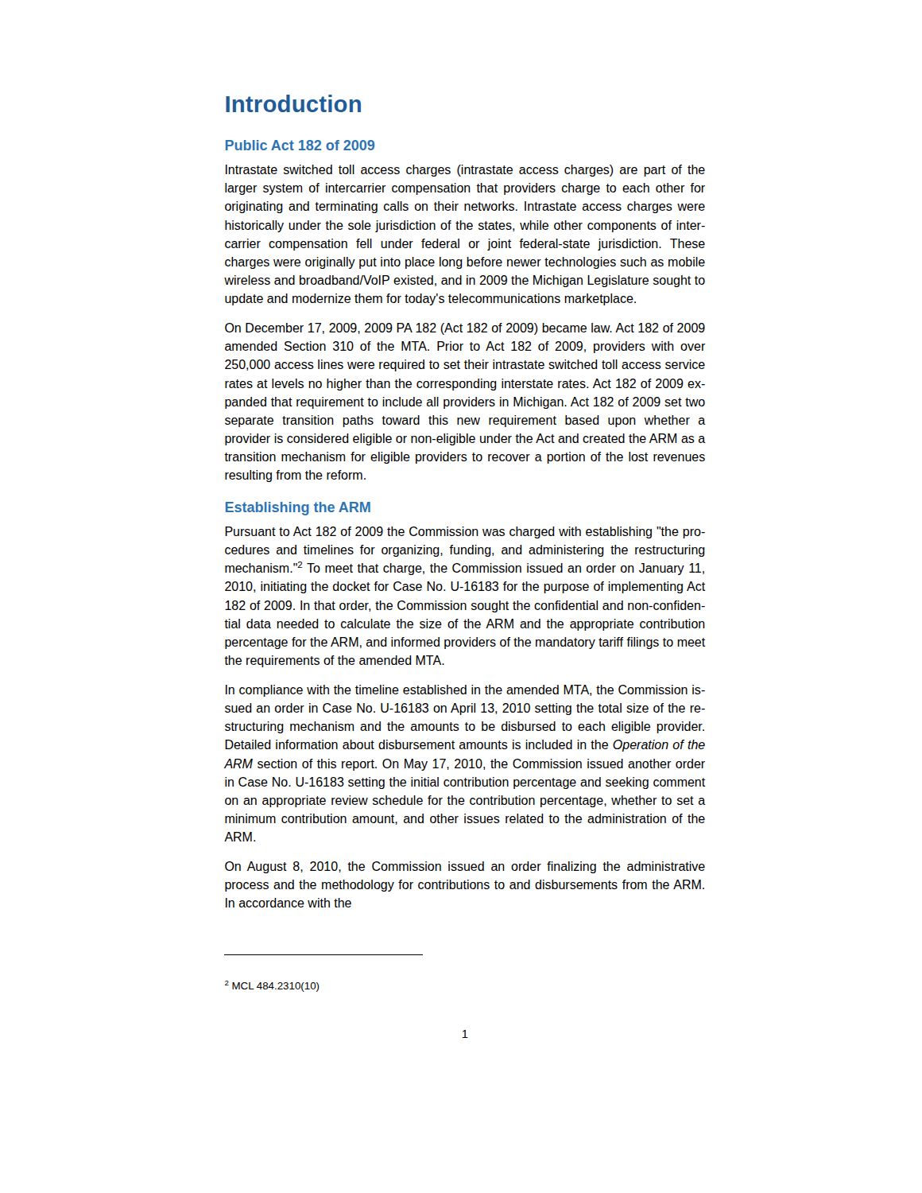Introduction
Public Act 182 of 2009
Intrastate switched toll access charges (intrastate access charges) are part of the larger system of intercarrier compensation that providers charge to each other for originating and terminating calls on their networks. Intrastate access charges were historically under the sole jurisdiction of the states, while other components of intercarrier compensation fell under federal or joint federal-state jurisdiction. These charges were originally put into place long before newer technologies such as mobile wireless and broadband/VoIP existed, and in 2009 the Michigan Legislature sought to update and modernize them for today's telecommunications marketplace.
On December 17, 2009, 2009 PA 182 (Act 182 of 2009) became law. Act 182 of 2009 amended Section 310 of the MTA. Prior to Act 182 of 2009, providers with over 250,000 access lines were required to set their intrastate switched toll access service rates at levels no higher than the corresponding interstate rates. Act 182 of 2009 expanded that requirement to include all providers in Michigan. Act 182 of 2009 set two separate transition paths toward this new requirement based upon whether a provider is considered eligible or non-eligible under the Act and created the ARM as a transition mechanism for eligible providers to recover a portion of the lost revenues resulting from the reform.
Establishing the ARM
Pursuant to Act 182 of 2009 the Commission was charged with establishing "the procedures and timelines for organizing, funding, and administering the restructuring mechanism."2 To meet that charge, the Commission issued an order on January 11, 2010, initiating the docket for Case No. U-16183 for the purpose of implementing Act 182 of 2009. In that order, the Commission sought the confidential and non-confidential data needed to calculate the size of the ARM and the appropriate contribution percentage for the ARM, and informed providers of the mandatory tariff filings to meet the requirements of the amended MTA.
In compliance with the timeline established in the amended MTA, the Commission issued an order in Case No. U-16183 on April 13, 2010 setting the total size of the restructuring mechanism and the amounts to be disbursed to each eligible provider. Detailed information about disbursement amounts is included in the Operation of the ARM section of this report. On May 17, 2010, the Commission issued another order in Case No. U-16183 setting the initial contribution percentage and seeking comment on an appropriate review schedule for the contribution percentage, whether to set a minimum contribution amount, and other issues related to the administration of the ARM.
On August 8, 2010, the Commission issued an order finalizing the administrative process and the methodology for contributions to and disbursements from the ARM. In accordance with the
2 MCL 484.2310(10)
1